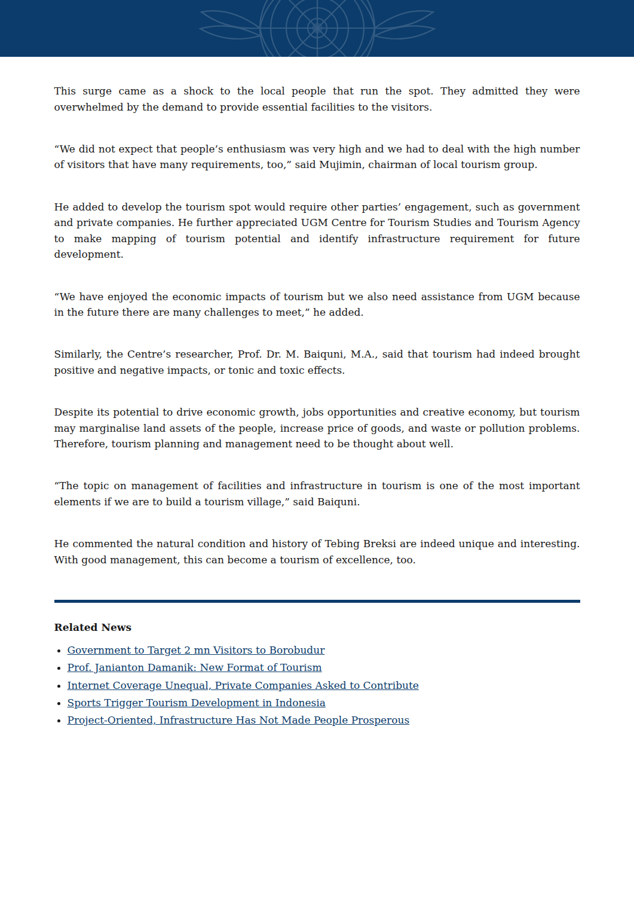This surge came as a shock to the local people that run the spot. They admitted they were overwhelmed by the demand to provide essential facilities to the visitors.
“We did not expect that people’s enthusiasm was very high and we had to deal with the high number of visitors that have many requirements, too,” said Mujimin, chairman of local tourism group.
He added to develop the tourism spot would require other parties’ engagement, such as government and private companies. He further appreciated UGM Centre for Tourism Studies and Tourism Agency to make mapping of tourism potential and identify infrastructure requirement for future development.
“We have enjoyed the economic impacts of tourism but we also need assistance from UGM because in the future there are many challenges to meet,” he added.
Similarly, the Centre’s researcher, Prof. Dr. M. Baiquni, M.A., said that tourism had indeed brought positive and negative impacts, or tonic and toxic effects.
Despite its potential to drive economic growth, jobs opportunities and creative economy, but tourism may marginalise land assets of the people, increase price of goods, and waste or pollution problems. Therefore, tourism planning and management need to be thought about well.
“The topic on management of facilities and infrastructure in tourism is one of the most important elements if we are to build a tourism village,” said Baiquni.
He commented the natural condition and history of Tebing Breksi are indeed unique and interesting. With good management, this can become a tourism of excellence, too.
Related News
Government to Target 2 mn Visitors to Borobudur
Prof. Janianton Damanik: New Format of Tourism
Internet Coverage Unequal, Private Companies Asked to Contribute
Sports Trigger Tourism Development in Indonesia
Project-Oriented, Infrastructure Has Not Made People Prosperous